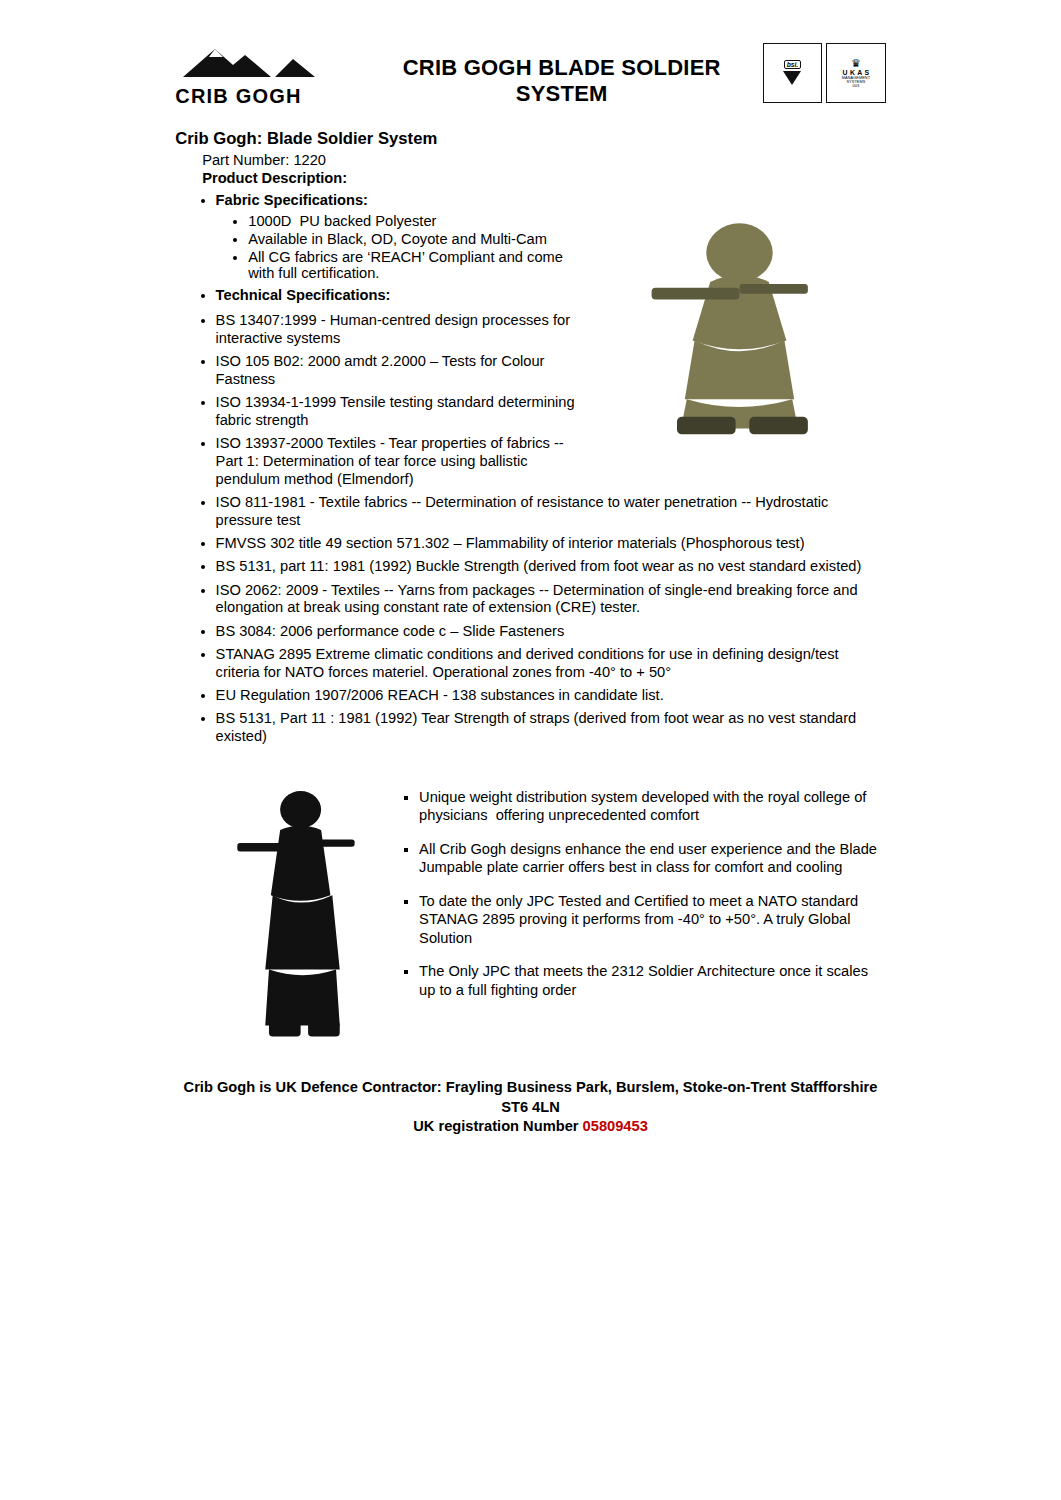CRIB GOGH
CRIB GOGH BLADE SOLDIER SYSTEM
bsi.
♛
U K A S
MANAGEMENT
SYSTEMS
003
Crib Gogh: Blade Soldier System
Part Number: 1220
Product Description:
Fabric Specifications:
1000D PU backed Polyester
Available in Black, OD, Coyote and Multi-Cam
All CG fabrics are ‘REACH’ Compliant and come with full certification.
Technical Specifications:
BS 13407:1999 - Human-centred design processes for interactive systems
ISO 105 B02: 2000 amdt 2.2000 – Tests for Colour Fastness
ISO 13934-1-1999 Tensile testing standard determining fabric strength
ISO 13937-2000 Textiles - Tear properties of fabrics -- Part 1: Determination of tear force using ballistic pendulum method (Elmendorf)
ISO 811-1981 - Textile fabrics -- Determination of resistance to water penetration -- Hydrostatic pressure test
FMVSS 302 title 49 section 571.302 – Flammability of interior materials (Phosphorous test)
BS 5131, part 11: 1981 (1992) Buckle Strength (derived from foot wear as no vest standard existed)
ISO 2062: 2009 - Textiles -- Yarns from packages -- Determination of single-end breaking force and elongation at break using constant rate of extension (CRE) tester.
BS 3084: 2006 performance code c – Slide Fasteners
STANAG 2895 Extreme climatic conditions and derived conditions for use in defining design/test criteria for NATO forces materiel. Operational zones from -40° to + 50°
EU Regulation 1907/2006 REACH - 138 substances in candidate list.
BS 5131, Part 11 : 1981 (1992) Tear Strength of straps (derived from foot wear as no vest standard existed)
Unique weight distribution system developed with the royal college of physicians offering unprecedented comfort
All Crib Gogh designs enhance the end user experience and the Blade Jumpable plate carrier offers best in class for comfort and cooling
To date the only JPC Tested and Certified to meet a NATO standard STANAG 2895 proving it performs from -40° to +50°. A truly Global Solution
The Only JPC that meets the 2312 Soldier Architecture once it scales up to a full fighting order
Crib Gogh is UK Defence Contractor: Frayling Business Park, Burslem, Stoke-on-Trent Staffforshire ST6 4LN
UK registration Number 05809453